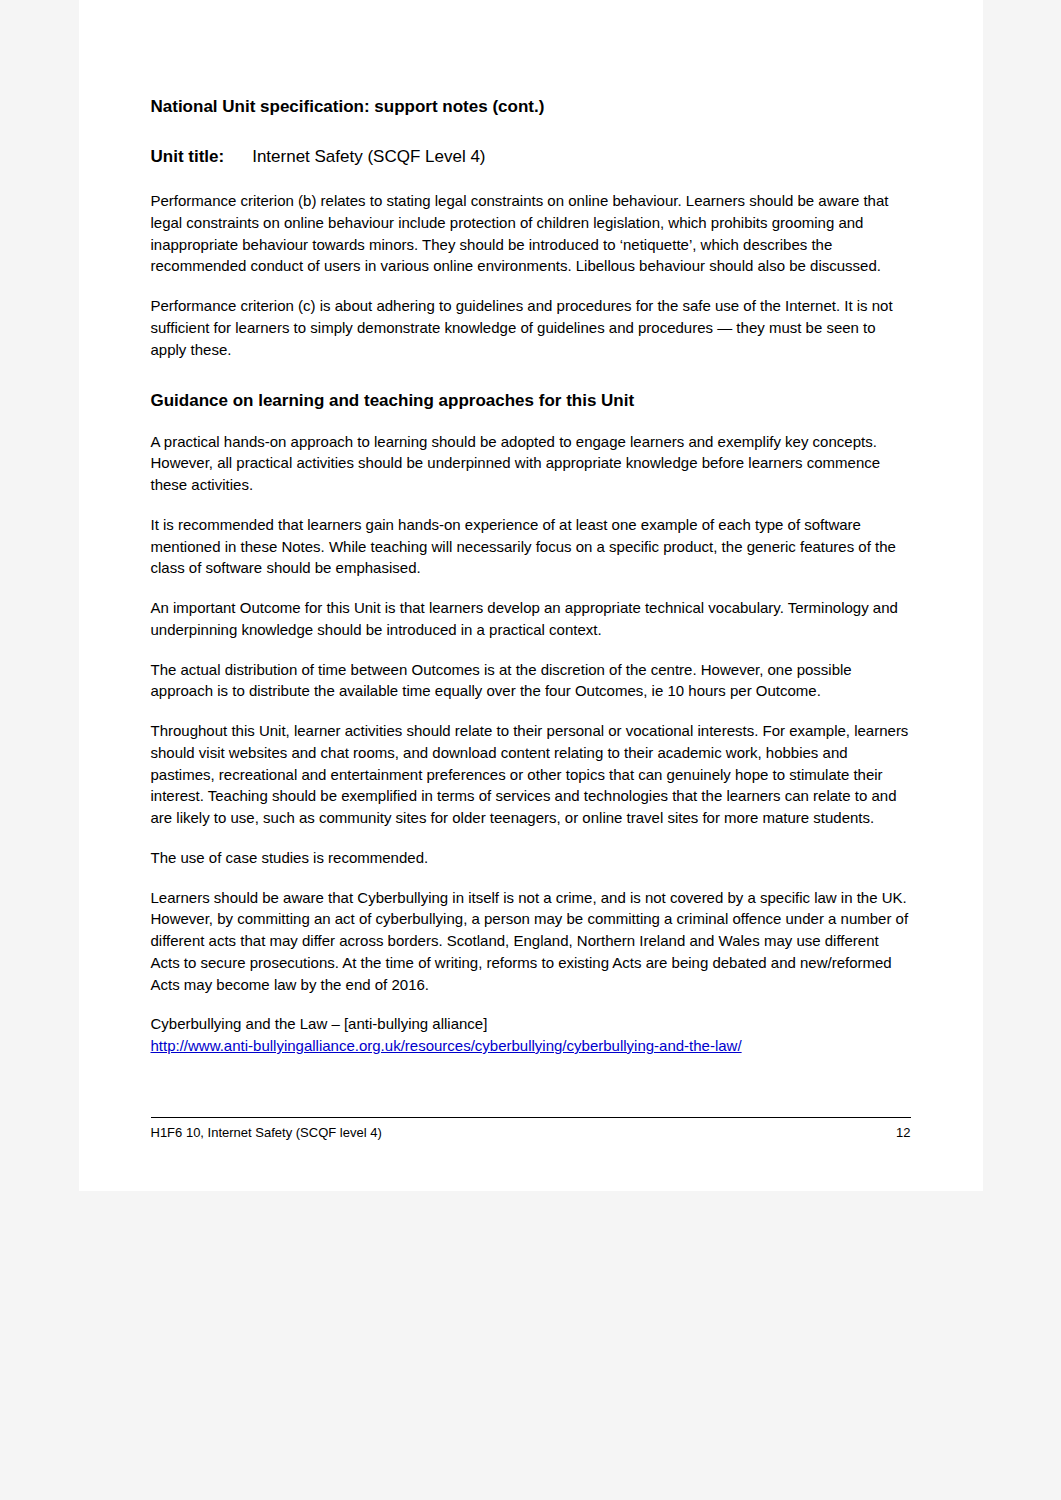National Unit specification: support notes (cont.)
Unit title:Internet Safety (SCQF Level 4)
Performance criterion (b) relates to stating legal constraints on online behaviour. Learners should be aware that legal constraints on online behaviour include protection of children legislation, which prohibits grooming and inappropriate behaviour towards minors. They should be introduced to ‘netiquette’, which describes the recommended conduct of users in various online environments. Libellous behaviour should also be discussed.
Performance criterion (c) is about adhering to guidelines and procedures for the safe use of the Internet. It is not sufficient for learners to simply demonstrate knowledge of guidelines and procedures — they must be seen to apply these.
Guidance on learning and teaching approaches for this Unit
A practical hands-on approach to learning should be adopted to engage learners and exemplify key concepts. However, all practical activities should be underpinned with appropriate knowledge before learners commence these activities.
It is recommended that learners gain hands-on experience of at least one example of each type of software mentioned in these Notes. While teaching will necessarily focus on a specific product, the generic features of the class of software should be emphasised.
An important Outcome for this Unit is that learners develop an appropriate technical vocabulary. Terminology and underpinning knowledge should be introduced in a practical context.
The actual distribution of time between Outcomes is at the discretion of the centre. However, one possible approach is to distribute the available time equally over the four Outcomes, ie 10 hours per Outcome.
Throughout this Unit, learner activities should relate to their personal or vocational interests. For example, learners should visit websites and chat rooms, and download content relating to their academic work, hobbies and pastimes, recreational and entertainment preferences or other topics that can genuinely hope to stimulate their interest. Teaching should be exemplified in terms of services and technologies that the learners can relate to and are likely to use, such as community sites for older teenagers, or online travel sites for more mature students.
The use of case studies is recommended.
Learners should be aware that Cyberbullying in itself is not a crime, and is not covered by a specific law in the UK. However, by committing an act of cyberbullying, a person may be committing a criminal offence under a number of different acts that may differ across borders. Scotland, England, Northern Ireland and Wales may use different Acts to secure prosecutions. At the time of writing, reforms to existing Acts are being debated and new/reformed Acts may become law by the end of 2016.
Cyberbullying and the Law – [anti-bullying alliance]
http://www.anti-bullyingalliance.org.uk/resources/cyberbullying/cyberbullying-and-the-law/
H1F6 10, Internet Safety (SCQF level 4) 12